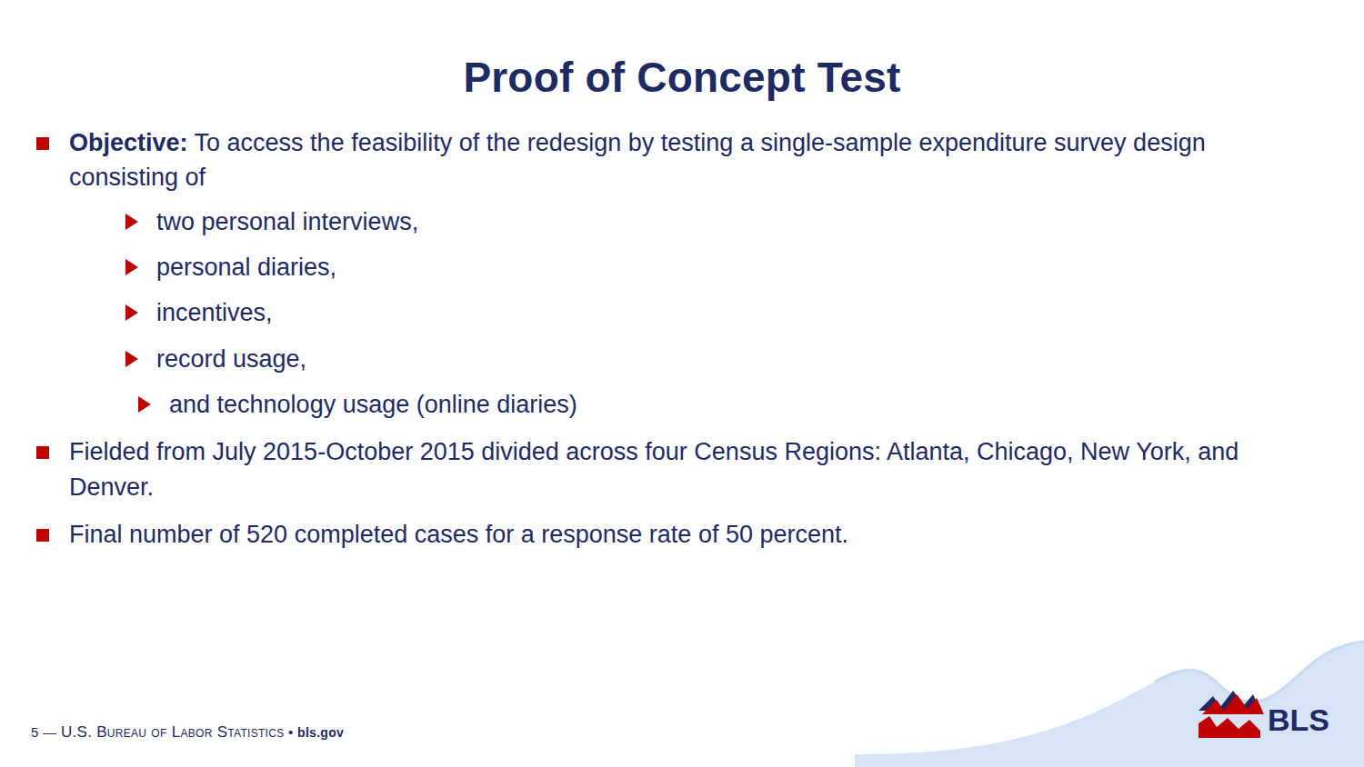Proof of Concept Test
Objective: To access the feasibility of the redesign by testing a single-sample expenditure survey design consisting of
two personal interviews,
personal diaries,
incentives,
record usage,
and technology usage (online diaries)
Fielded from July 2015-October 2015 divided across four Census Regions: Atlanta, Chicago, New York, and Denver.
Final number of 520 completed cases for a response rate of 50 percent.
BLS
5 — U.S. Bureau of Labor Statistics • bls.gov